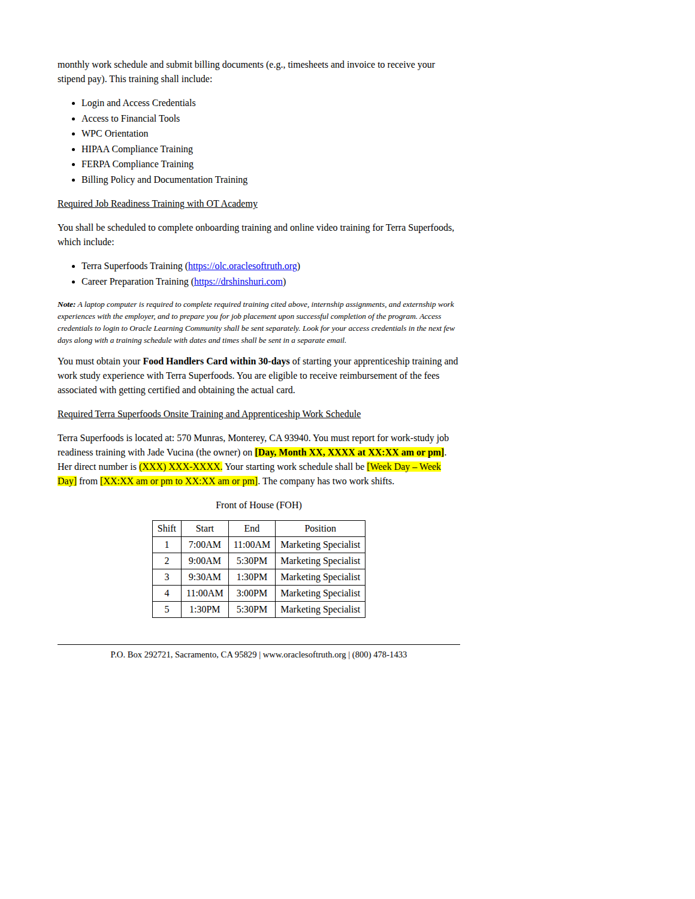monthly work schedule and submit billing documents (e.g., timesheets and invoice to receive your stipend pay). This training shall include:
Login and Access Credentials
Access to Financial Tools
WPC Orientation
HIPAA Compliance Training
FERPA Compliance Training
Billing Policy and Documentation Training
Required Job Readiness Training with OT Academy
You shall be scheduled to complete onboarding training and online video training for Terra Superfoods, which include:
Terra Superfoods Training (https://olc.oraclesoftruth.org)
Career Preparation Training (https://drshinshuri.com)
Note: A laptop computer is required to complete required training cited above, internship assignments, and externship work experiences with the employer, and to prepare you for job placement upon successful completion of the program. Access credentials to login to Oracle Learning Community shall be sent separately. Look for your access credentials in the next few days along with a training schedule with dates and times shall be sent in a separate email.
You must obtain your Food Handlers Card within 30-days of starting your apprenticeship training and work study experience with Terra Superfoods. You are eligible to receive reimbursement of the fees associated with getting certified and obtaining the actual card.
Required Terra Superfoods Onsite Training and Apprenticeship Work Schedule
Terra Superfoods is located at: 570 Munras, Monterey, CA 93940. You must report for work-study job readiness training with Jade Vucina (the owner) on [Day, Month XX, XXXX at XX:XX am or pm]. Her direct number is (XXX) XXX-XXXX. Your starting work schedule shall be [Week Day – Week Day] from [XX:XX am or pm to XX:XX am or pm]. The company has two work shifts.
Front of House (FOH)
| Shift | Start | End | Position |
| --- | --- | --- | --- |
| 1 | 7:00AM | 11:00AM | Marketing Specialist |
| 2 | 9:00AM | 5:30PM | Marketing Specialist |
| 3 | 9:30AM | 1:30PM | Marketing Specialist |
| 4 | 11:00AM | 3:00PM | Marketing Specialist |
| 5 | 1:30PM | 5:30PM | Marketing Specialist |
P.O. Box 292721, Sacramento, CA 95829 | www.oraclesoftruth.org | (800) 478-1433